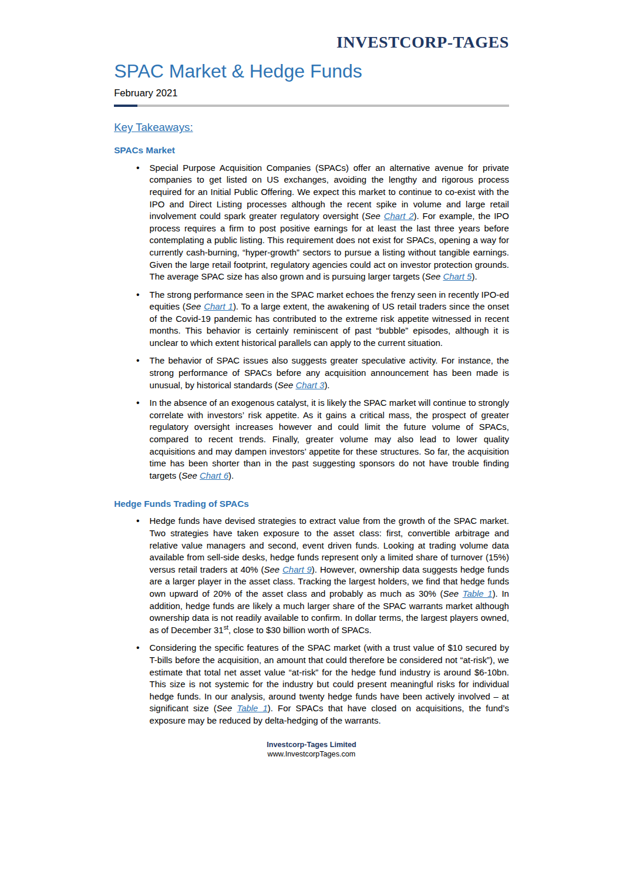INVESTCORP-TAGES
SPAC Market & Hedge Funds
February 2021
Key Takeaways:
SPACs Market
Special Purpose Acquisition Companies (SPACs) offer an alternative avenue for private companies to get listed on US exchanges, avoiding the lengthy and rigorous process required for an Initial Public Offering. We expect this market to continue to co-exist with the IPO and Direct Listing processes although the recent spike in volume and large retail involvement could spark greater regulatory oversight (See Chart 2). For example, the IPO process requires a firm to post positive earnings for at least the last three years before contemplating a public listing. This requirement does not exist for SPACs, opening a way for currently cash-burning, “hyper-growth” sectors to pursue a listing without tangible earnings. Given the large retail footprint, regulatory agencies could act on investor protection grounds. The average SPAC size has also grown and is pursuing larger targets (See Chart 5).
The strong performance seen in the SPAC market echoes the frenzy seen in recently IPO-ed equities (See Chart 1). To a large extent, the awakening of US retail traders since the onset of the Covid-19 pandemic has contributed to the extreme risk appetite witnessed in recent months. This behavior is certainly reminiscent of past “bubble” episodes, although it is unclear to which extent historical parallels can apply to the current situation.
The behavior of SPAC issues also suggests greater speculative activity. For instance, the strong performance of SPACs before any acquisition announcement has been made is unusual, by historical standards (See Chart 3).
In the absence of an exogenous catalyst, it is likely the SPAC market will continue to strongly correlate with investors’ risk appetite. As it gains a critical mass, the prospect of greater regulatory oversight increases however and could limit the future volume of SPACs, compared to recent trends. Finally, greater volume may also lead to lower quality acquisitions and may dampen investors’ appetite for these structures. So far, the acquisition time has been shorter than in the past suggesting sponsors do not have trouble finding targets (See Chart 6).
Hedge Funds Trading of SPACs
Hedge funds have devised strategies to extract value from the growth of the SPAC market. Two strategies have taken exposure to the asset class: first, convertible arbitrage and relative value managers and second, event driven funds. Looking at trading volume data available from sell-side desks, hedge funds represent only a limited share of turnover (15%) versus retail traders at 40% (See Chart 9). However, ownership data suggests hedge funds are a larger player in the asset class. Tracking the largest holders, we find that hedge funds own upward of 20% of the asset class and probably as much as 30% (See Table 1). In addition, hedge funds are likely a much larger share of the SPAC warrants market although ownership data is not readily available to confirm. In dollar terms, the largest players owned, as of December 31st, close to $30 billion worth of SPACs.
Considering the specific features of the SPAC market (with a trust value of $10 secured by T-bills before the acquisition, an amount that could therefore be considered not “at-risk”), we estimate that total net asset value “at-risk” for the hedge fund industry is around $6-10bn. This size is not systemic for the industry but could present meaningful risks for individual hedge funds. In our analysis, around twenty hedge funds have been actively involved – at significant size (See Table 1). For SPACs that have closed on acquisitions, the fund’s exposure may be reduced by delta-hedging of the warrants.
Investcorp-Tages Limited
www.InvestcorpTages.com